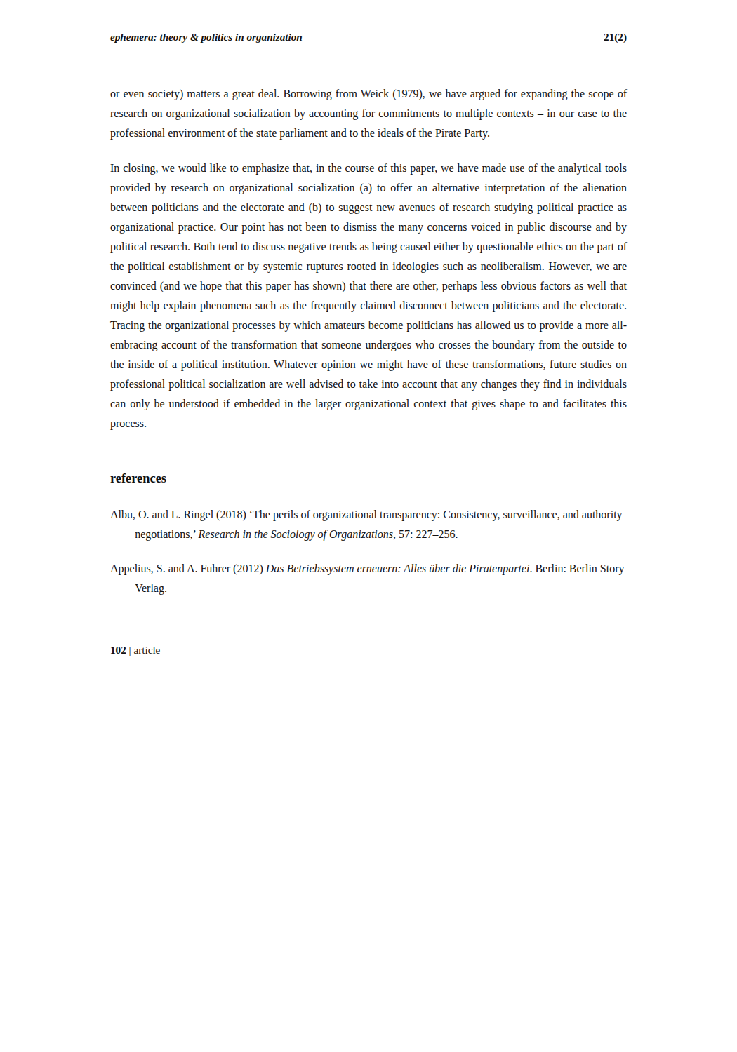ephemera: theory & politics in organization 21(2)
or even society) matters a great deal. Borrowing from Weick (1979), we have argued for expanding the scope of research on organizational socialization by accounting for commitments to multiple contexts – in our case to the professional environment of the state parliament and to the ideals of the Pirate Party.
In closing, we would like to emphasize that, in the course of this paper, we have made use of the analytical tools provided by research on organizational socialization (a) to offer an alternative interpretation of the alienation between politicians and the electorate and (b) to suggest new avenues of research studying political practice as organizational practice. Our point has not been to dismiss the many concerns voiced in public discourse and by political research. Both tend to discuss negative trends as being caused either by questionable ethics on the part of the political establishment or by systemic ruptures rooted in ideologies such as neoliberalism. However, we are convinced (and we hope that this paper has shown) that there are other, perhaps less obvious factors as well that might help explain phenomena such as the frequently claimed disconnect between politicians and the electorate. Tracing the organizational processes by which amateurs become politicians has allowed us to provide a more all-embracing account of the transformation that someone undergoes who crosses the boundary from the outside to the inside of a political institution. Whatever opinion we might have of these transformations, future studies on professional political socialization are well advised to take into account that any changes they find in individuals can only be understood if embedded in the larger organizational context that gives shape to and facilitates this process.
references
Albu, O. and L. Ringel (2018) ‘The perils of organizational transparency: Consistency, surveillance, and authority negotiations,’ Research in the Sociology of Organizations, 57: 227–256.
Appelius, S. and A. Fuhrer (2012) Das Betriebssystem erneuern: Alles über die Piratenpartei. Berlin: Berlin Story Verlag.
102 | article